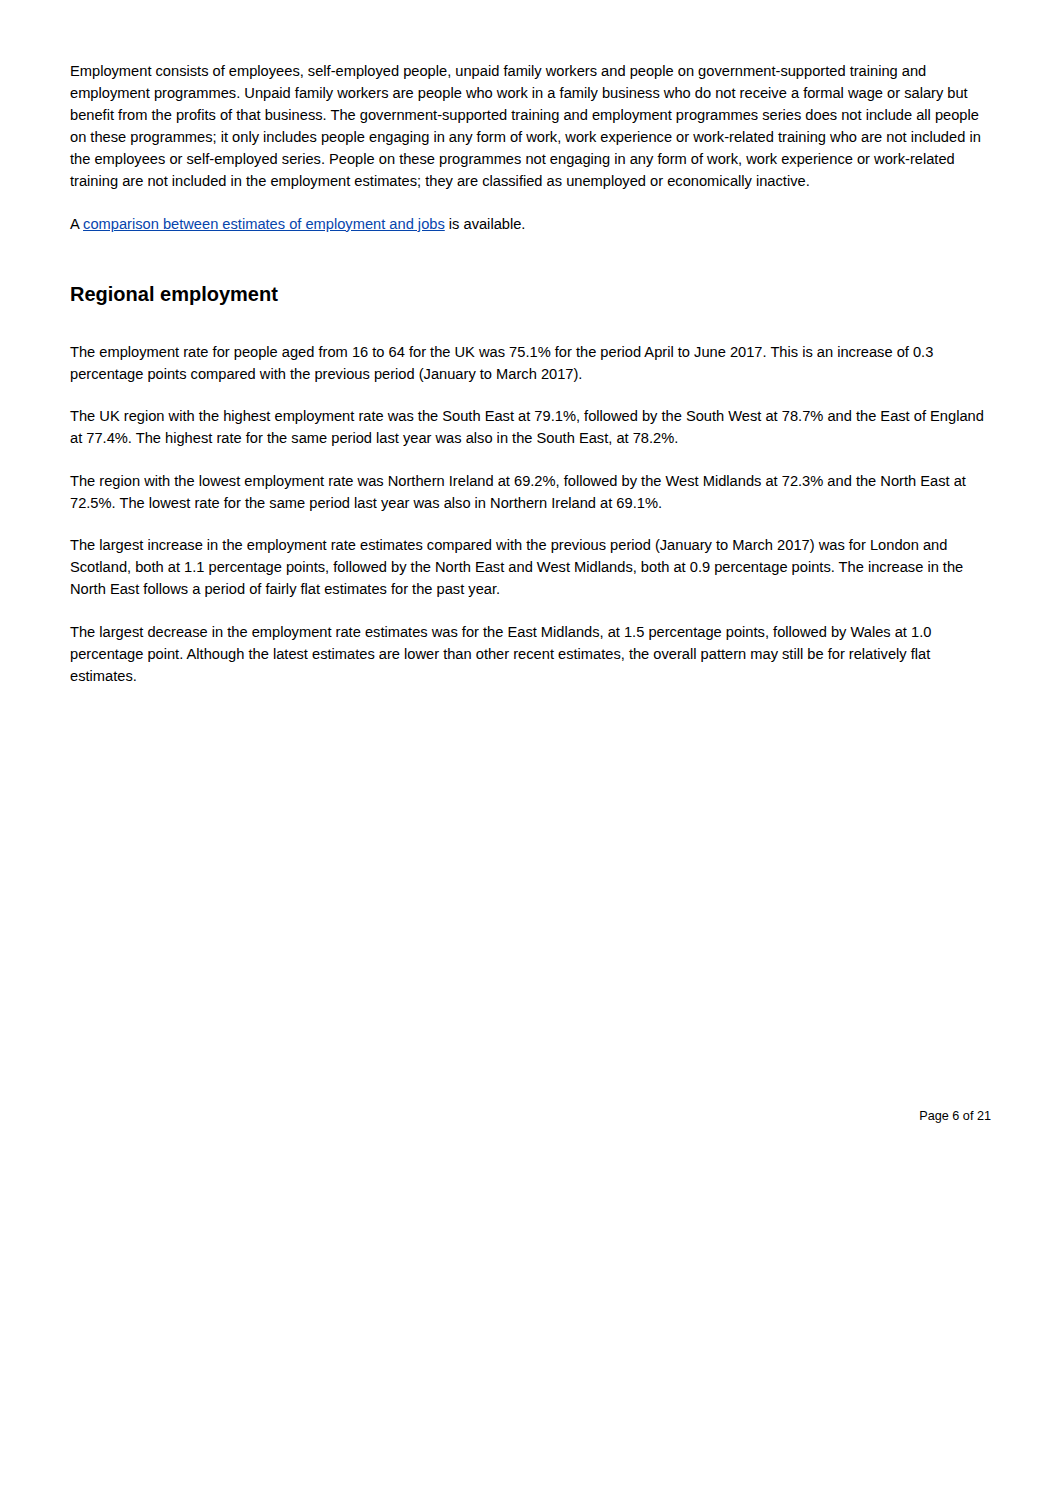Employment consists of employees, self-employed people, unpaid family workers and people on government-supported training and employment programmes. Unpaid family workers are people who work in a family business who do not receive a formal wage or salary but benefit from the profits of that business. The government-supported training and employment programmes series does not include all people on these programmes; it only includes people engaging in any form of work, work experience or work-related training who are not included in the employees or self-employed series. People on these programmes not engaging in any form of work, work experience or work-related training are not included in the employment estimates; they are classified as unemployed or economically inactive.
A comparison between estimates of employment and jobs is available.
Regional employment
The employment rate for people aged from 16 to 64 for the UK was 75.1% for the period April to June 2017. This is an increase of 0.3 percentage points compared with the previous period (January to March 2017).
The UK region with the highest employment rate was the South East at 79.1%, followed by the South West at 78.7% and the East of England at 77.4%. The highest rate for the same period last year was also in the South East, at 78.2%.
The region with the lowest employment rate was Northern Ireland at 69.2%, followed by the West Midlands at 72.3% and the North East at 72.5%. The lowest rate for the same period last year was also in Northern Ireland at 69.1%.
The largest increase in the employment rate estimates compared with the previous period (January to March 2017) was for London and Scotland, both at 1.1 percentage points, followed by the North East and West Midlands, both at 0.9 percentage points. The increase in the North East follows a period of fairly flat estimates for the past year.
The largest decrease in the employment rate estimates was for the East Midlands, at 1.5 percentage points, followed by Wales at 1.0 percentage point. Although the latest estimates are lower than other recent estimates, the overall pattern may still be for relatively flat estimates.
Page 6 of 21